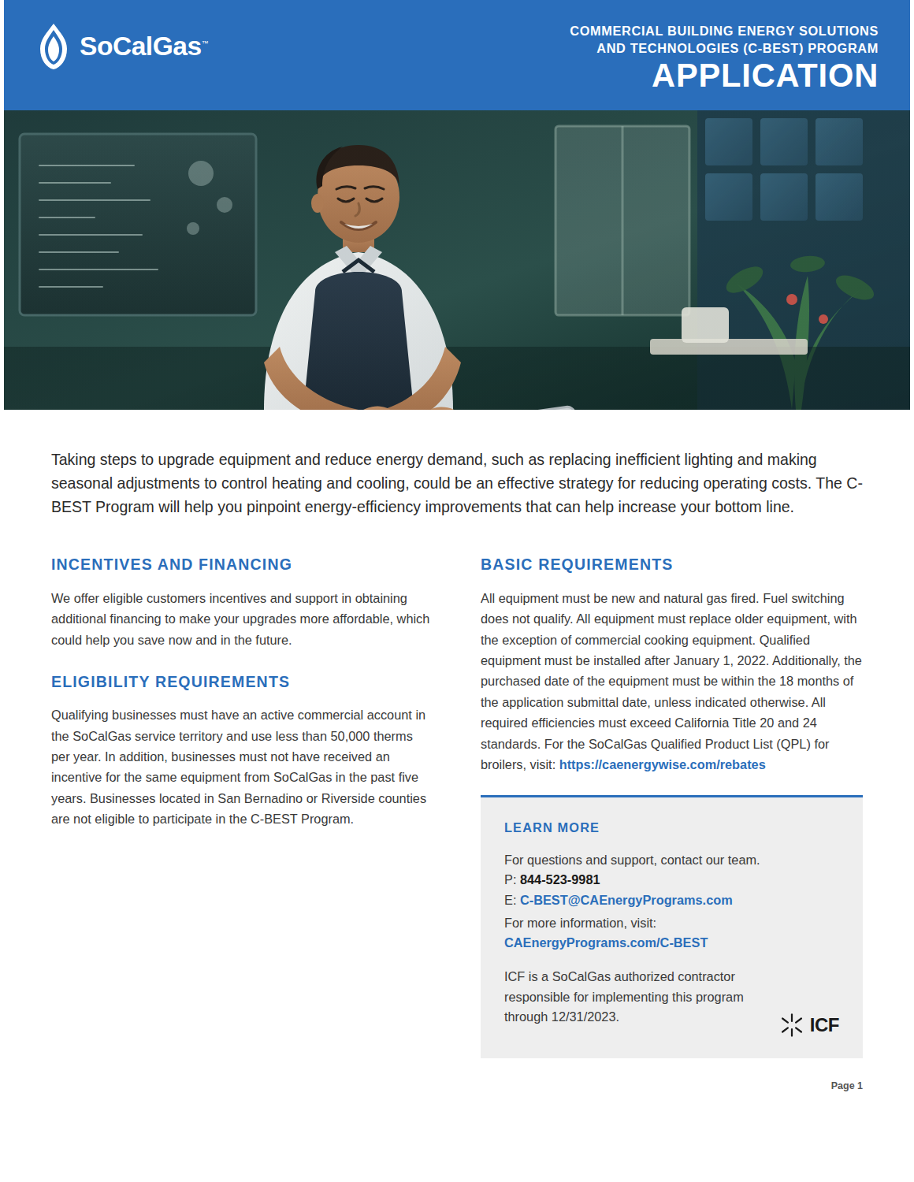SoCalGas™
Commercial Building Energy Solutions
and Technologies (C-BEST) Program
APPLICATION
Taking steps to upgrade equipment and reduce energy demand, such as replacing inefficient lighting and making seasonal adjustments to control heating and cooling, could be an effective strategy for reducing operating costs. The C-BEST Program will help you pinpoint energy-efficiency improvements that can help increase your bottom line.
Incentives and Financing
We offer eligible customers incentives and support in obtaining additional financing to make your upgrades more affordable, which could help you save now and in the future.
Eligibility Requirements
Qualifying businesses must have an active commercial account in the SoCalGas service territory and use less than 50,000 therms per year. In addition, businesses must not have received an incentive for the same equipment from SoCalGas in the past five years. Businesses located in San Bernadino or Riverside counties are not eligible to participate in the C-BEST Program.
Basic Requirements
All equipment must be new and natural gas fired. Fuel switching does not qualify. All equipment must replace older equipment, with the exception of commercial cooking equipment. Qualified equipment must be installed after January 1, 2022. Additionally, the purchased date of the equipment must be within the 18 months of the application submittal date, unless indicated otherwise. All required efficiencies must exceed California Title 20 and 24 standards. For the SoCalGas Qualified Product List (QPL) for broilers, visit: https://caenergywise.com/rebates
Learn More
For questions and support, contact our team.
P: 844-523-9981
E: C-BEST@CAEnergyPrograms.com
For more information, visit:
CAEnergyPrograms.com/C-BEST
ICF is a SoCalGas authorized contractor responsible for implementing this program through 12/31/2023.
ICF
Page 1